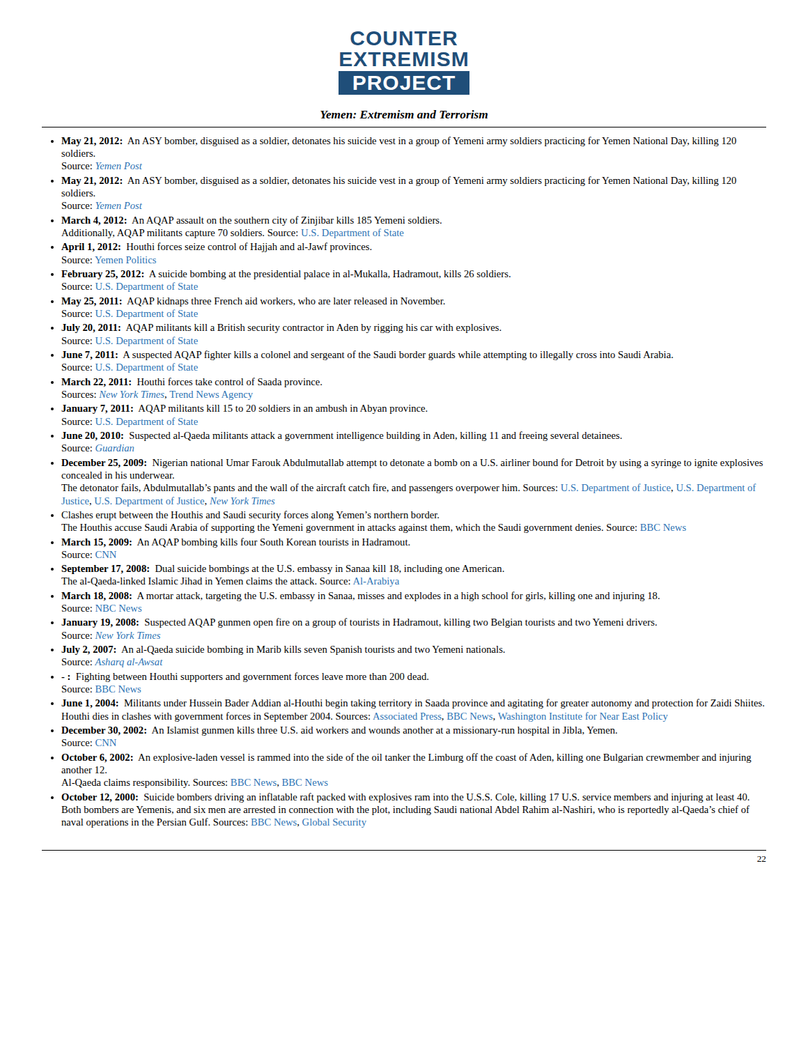COUNTER EXTREMISM PROJECT
Yemen: Extremism and Terrorism
May 21, 2012: An ASY bomber, disguised as a soldier, detonates his suicide vest in a group of Yemeni army soldiers practicing for Yemen National Day, killing 120 soldiers.
Source: Yemen Post
May 21, 2012: An ASY bomber, disguised as a soldier, detonates his suicide vest in a group of Yemeni army soldiers practicing for Yemen National Day, killing 120 soldiers.
Source: Yemen Post
March 4, 2012: An AQAP assault on the southern city of Zinjibar kills 185 Yemeni soldiers.
Additionally, AQAP militants capture 70 soldiers. Source: U.S. Department of State
April 1, 2012: Houthi forces seize control of Hajjah and al-Jawf provinces.
Source: Yemen Politics
February 25, 2012: A suicide bombing at the presidential palace in al-Mukalla, Hadramout, kills 26 soldiers.
Source: U.S. Department of State
May 25, 2011: AQAP kidnaps three French aid workers, who are later released in November.
Source: U.S. Department of State
July 20, 2011: AQAP militants kill a British security contractor in Aden by rigging his car with explosives.
Source: U.S. Department of State
June 7, 2011: A suspected AQAP fighter kills a colonel and sergeant of the Saudi border guards while attempting to illegally cross into Saudi Arabia.
Source: U.S. Department of State
March 22, 2011: Houthi forces take control of Saada province.
Sources: New York Times, Trend News Agency
January 7, 2011: AQAP militants kill 15 to 20 soldiers in an ambush in Abyan province.
Source: U.S. Department of State
June 20, 2010: Suspected al-Qaeda militants attack a government intelligence building in Aden, killing 11 and freeing several detainees.
Source: Guardian
December 25, 2009: Nigerian national Umar Farouk Abdulmutallab attempt to detonate a bomb on a U.S. airliner bound for Detroit by using a syringe to ignite explosives concealed in his underwear.
The detonator fails, Abdulmutallab’s pants and the wall of the aircraft catch fire, and passengers overpower him. Sources: U.S. Department of Justice, U.S. Department of Justice, U.S. Department of Justice, New York Times
Clashes erupt between the Houthis and Saudi security forces along Yemen’s northern border.
The Houthis accuse Saudi Arabia of supporting the Yemeni government in attacks against them, which the Saudi government denies. Source: BBC News
March 15, 2009: An AQAP bombing kills four South Korean tourists in Hadramout.
Source: CNN
September 17, 2008: Dual suicide bombings at the U.S. embassy in Sanaa kill 18, including one American.
The al-Qaeda-linked Islamic Jihad in Yemen claims the attack. Source: Al-Arabiya
March 18, 2008: A mortar attack, targeting the U.S. embassy in Sanaa, misses and explodes in a high school for girls, killing one and injuring 18.
Source: NBC News
January 19, 2008: Suspected AQAP gunmen open fire on a group of tourists in Hadramout, killing two Belgian tourists and two Yemeni drivers.
Source: New York Times
July 2, 2007: An al-Qaeda suicide bombing in Marib kills seven Spanish tourists and two Yemeni nationals.
Source: Asharq al-Awsat
- : Fighting between Houthi supporters and government forces leave more than 200 dead.
Source: BBC News
June 1, 2004: Militants under Hussein Bader Addian al-Houthi begin taking territory in Saada province and agitating for greater autonomy and protection for Zaidi Shiites.
Houthi dies in clashes with government forces in September 2004. Sources: Associated Press, BBC News, Washington Institute for Near East Policy
December 30, 2002: An Islamist gunmen kills three U.S. aid workers and wounds another at a missionary-run hospital in Jibla, Yemen.
Source: CNN
October 6, 2002: An explosive-laden vessel is rammed into the side of the oil tanker the Limburg off the coast of Aden, killing one Bulgarian crewmember and injuring another 12.
Al-Qaeda claims responsibility. Sources: BBC News, BBC News
October 12, 2000: Suicide bombers driving an inflatable raft packed with explosives ram into the U.S.S. Cole, killing 17 U.S. service members and injuring at least 40.
Both bombers are Yemenis, and six men are arrested in connection with the plot, including Saudi national Abdel Rahim al-Nashiri, who is reportedly al-Qaeda’s chief of naval operations in the Persian Gulf. Sources: BBC News, Global Security
22